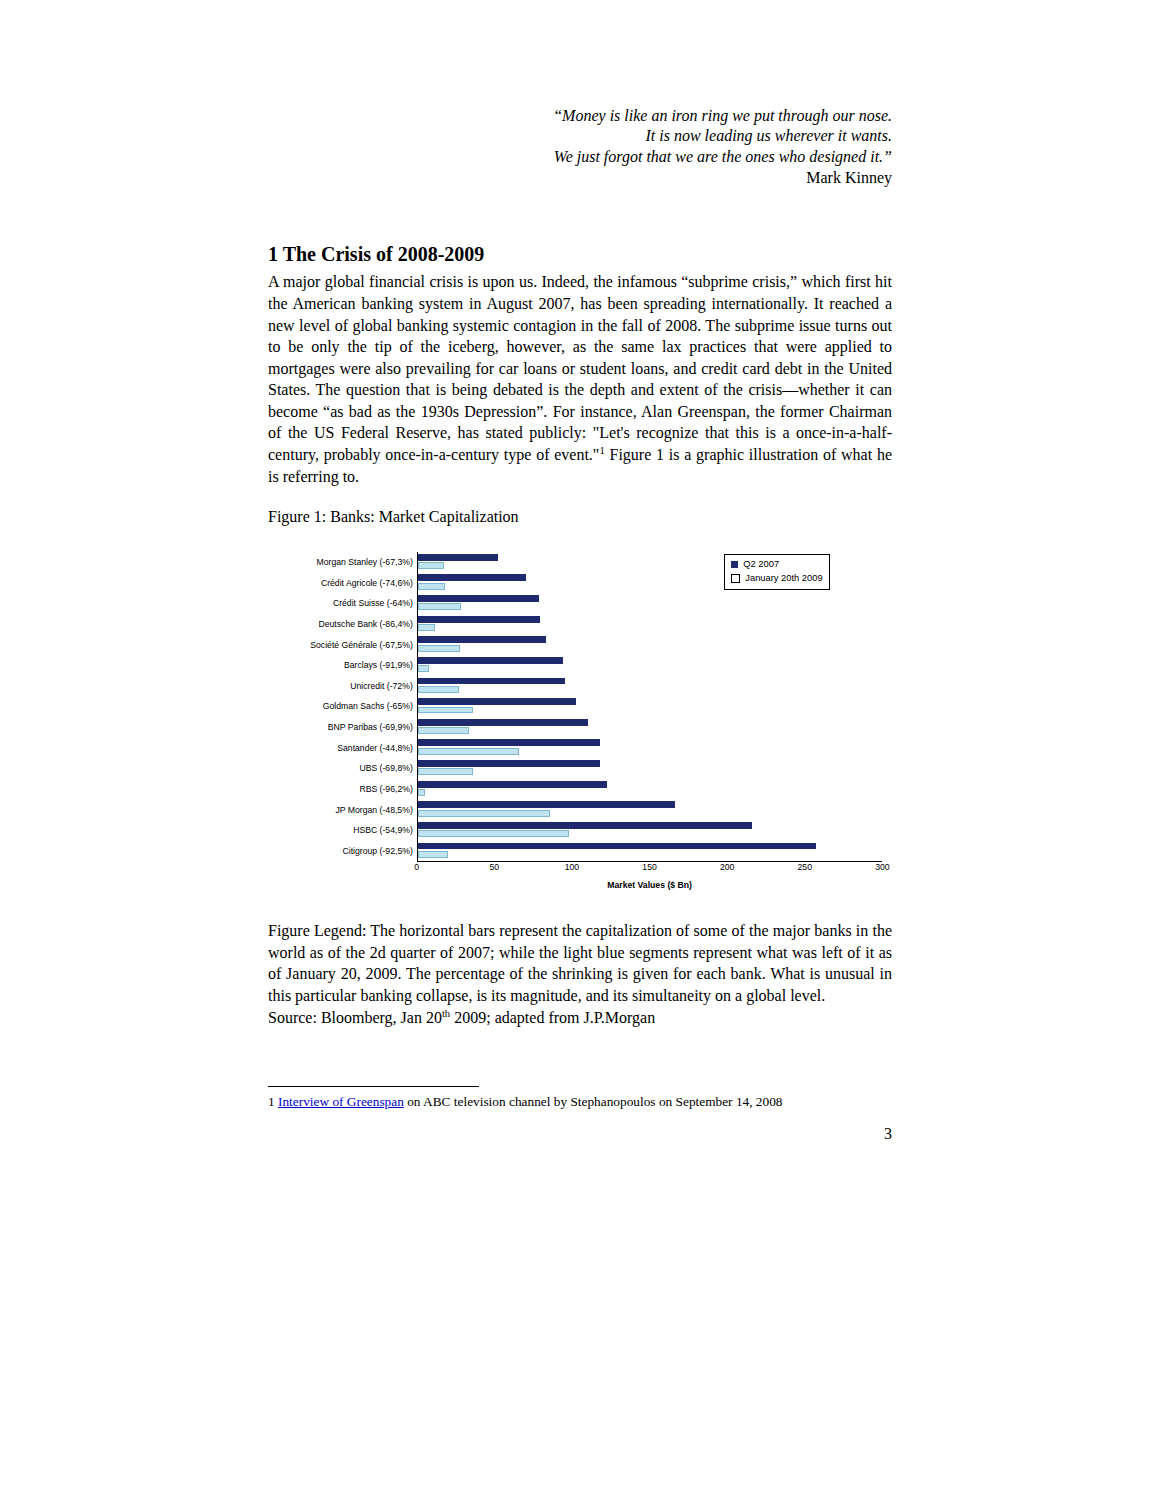“Money is like an iron ring we put through our nose.
It is now leading us wherever it wants.
We just forgot that we are the ones who designed it.”
Mark Kinney
1 The Crisis of 2008-2009
A major global financial crisis is upon us. Indeed, the infamous “subprime crisis,” which first hit the American banking system in August 2007, has been spreading internationally. It reached a new level of global banking systemic contagion in the fall of 2008. The subprime issue turns out to be only the tip of the iceberg, however, as the same lax practices that were applied to mortgages were also prevailing for car loans or student loans, and credit card debt in the United States. The question that is being debated is the depth and extent of the crisis—whether it can become “as bad as the 1930s Depression”. For instance, Alan Greenspan, the former Chairman of the US Federal Reserve, has stated publicly: "Let's recognize that this is a once-in-a-half-century, probably once-in-a-century type of event."1 Figure 1 is a graphic illustration of what he is referring to.
Figure 1: Banks: Market Capitalization
Q2 2007
January 20th 2009
Morgan Stanley (-67,3%)
Crédit Agricole (-74,6%)
Crédit Suisse (-64%)
Deutsche Bank (-86,4%)
Société Générale (-67,5%)
Barclays (-91,9%)
Unicredit (-72%)
Goldman Sachs (-65%)
BNP Paribas (-69,9%)
Santander (-44,8%)
UBS (-69,8%)
RBS (-96,2%)
JP Morgan (-48,5%)
HSBC (-54,9%)
Citigroup (-92,5%)
0 50 100 150 200 250 300
Market Values ($ Bn)
Figure Legend: The horizontal bars represent the capitalization of some of the major banks in the world as of the 2d quarter of 2007; while the light blue segments represent what was left of it as of January 20, 2009. The percentage of the shrinking is given for each bank. What is unusual in this particular banking collapse, is its magnitude, and its simultaneity on a global level.
Source: Bloomberg, Jan 20th 2009; adapted from J.P.Morgan
1 Interview of Greenspan on ABC television channel by Stephanopoulos on September 14, 2008
3